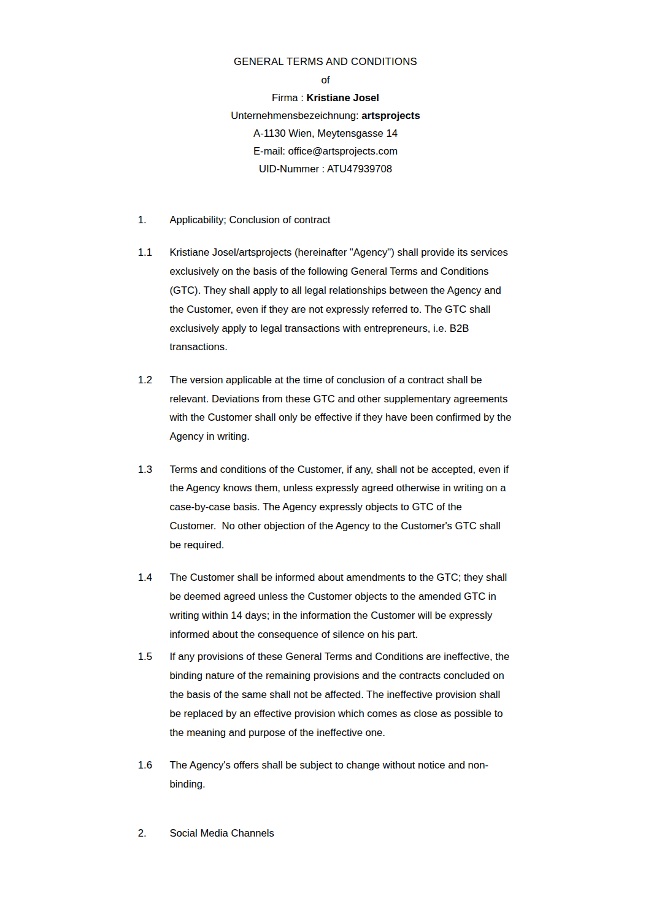GENERAL TERMS AND CONDITIONS of Firma : Kristiane Josel Unternehmensbezeichnung: artsprojects A-1130 Wien, Meytensgasse 14 E-mail: office@artsprojects.com UID-Nummer : ATU47939708
1. Applicability; Conclusion of contract
1.1 Kristiane Josel/artsprojects (hereinafter "Agency") shall provide its services exclusively on the basis of the following General Terms and Conditions (GTC). They shall apply to all legal relationships between the Agency and the Customer, even if they are not expressly referred to. The GTC shall exclusively apply to legal transactions with entrepreneurs, i.e. B2B transactions.
1.2 The version applicable at the time of conclusion of a contract shall be relevant. Deviations from these GTC and other supplementary agreements with the Customer shall only be effective if they have been confirmed by the Agency in writing.
1.3 Terms and conditions of the Customer, if any, shall not be accepted, even if the Agency knows them, unless expressly agreed otherwise in writing on a case-by-case basis. The Agency expressly objects to GTC of the Customer. No other objection of the Agency to the Customer's GTC shall be required.
1.4 The Customer shall be informed about amendments to the GTC; they shall be deemed agreed unless the Customer objects to the amended GTC in writing within 14 days; in the information the Customer will be expressly informed about the consequence of silence on his part.
1.5 If any provisions of these General Terms and Conditions are ineffective, the binding nature of the remaining provisions and the contracts concluded on the basis of the same shall not be affected. The ineffective provision shall be replaced by an effective provision which comes as close as possible to the meaning and purpose of the ineffective one.
1.6 The Agency's offers shall be subject to change without notice and non-binding.
2. Social Media Channels